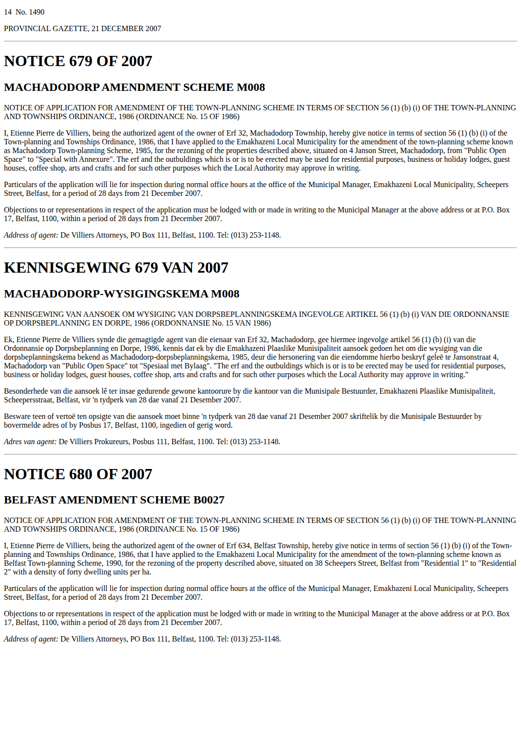14 No. 1490
PROVINCIAL GAZETTE, 21 DECEMBER 2007
NOTICE 679 OF 2007
MACHADODORP AMENDMENT SCHEME M008
NOTICE OF APPLICATION FOR AMENDMENT OF THE TOWN-PLANNING SCHEME IN TERMS OF SECTION 56 (1) (b) (i) OF THE TOWN-PLANNING AND TOWNSHIPS ORDINANCE, 1986 (ORDINANCE No. 15 OF 1986)
I, Etienne Pierre de Villiers, being the authorized agent of the owner of Erf 32, Machadodorp Township, hereby give notice in terms of section 56 (1) (b) (i) of the Town-planning and Townships Ordinance, 1986, that I have applied to the Emakhazeni Local Municipality for the amendment of the town-planning scheme known as Machadodorp Town-planning Scheme, 1985, for the rezoning of the properties described above, situated on 4 Janson Street, Machadodorp, from "Public Open Space" to "Special with Annexure". The erf and the outbuldings which is or is to be erected may be used for residential purposes, business or holiday lodges, guest houses, coffee shop, arts and crafts and for such other purposes which the Local Authority may approve in writing.
Particulars of the application will lie for inspection during normal office hours at the office of the Municipal Manager, Emakhazeni Local Municipality, Scheepers Street, Belfast, for a period of 28 days from 21 December 2007.
Objections to or representations in respect of the application must be lodged with or made in writing to the Municipal Manager at the above address or at P.O. Box 17, Belfast, 1100, within a period of 28 days from 21 December 2007.
Address of agent: De Villiers Attorneys, PO Box 111, Belfast, 1100. Tel: (013) 253-1148.
KENNISGEWING 679 VAN 2007
MACHADODORP-WYSIGINGSKEMA M008
KENNISGEWING VAN AANSOEK OM WYSIGING VAN DORPSBEPLANNINGSKEMA INGEVOLGE ARTIKEL 56 (1) (b) (i) VAN DIE ORDONNANSIE OP DORPSBEPLANNING EN DORPE, 1986 (ORDONNANSIE No. 15 VAN 1986)
Ek, Etienne Pierre de Villiers synde die gemagtigde agent van die eienaar van Erf 32, Machadodorp, gee hiermee ingevolge artikel 56 (1) (b) (i) van die Ordonnansie op Dorpsbeplanning en Dorpe, 1986, kennis dat ek by die Emakhazeni Plaaslike Munisipaliteit aansoek gedoen het om die wysiging van die dorpsbeplanningskema bekend as Machadodorp-dorpsbeplanningskema, 1985, deur die hersonering van die eiendomme hierbo beskryf geleë te Jansonstraat 4, Machadodorp van "Public Open Space" tot "Spesiaal met Bylaag". "The erf and the outbuldings which is or is to be erected may be used for residential purposes, business or holiday lodges, guest houses, coffee shop, arts and crafts and for such other purposes which the Local Authority may approve in writing."
Besonderhede van die aansoek lê ter insae gedurende gewone kantoorure by die kantoor van die Munisipale Bestuurder, Emakhazeni Plaaslike Munisipaliteit, Scheepersstraat, Belfast, vir 'n tydperk van 28 dae vanaf 21 Desember 2007.
Besware teen of vertoë ten opsigte van die aansoek moet binne 'n tydperk van 28 dae vanaf 21 Desember 2007 skriftelik by die Munisipale Bestuurder by bovermelde adres of by Posbus 17, Belfast, 1100, ingedien of gerig word.
Adres van agent: De Villiers Prokureurs, Posbus 111, Belfast, 1100. Tel: (013) 253-1148.
NOTICE 680 OF 2007
BELFAST AMENDMENT SCHEME B0027
NOTICE OF APPLICATION FOR AMENDMENT OF THE TOWN-PLANNING SCHEME IN TERMS OF SECTION 56 (1) (b) (i) OF THE TOWN-PLANNING AND TOWNSHIPS ORDINANCE, 1986 (ORDINANCE No. 15 OF 1986)
I, Etienne Pierre de Villiers, being the authorized agent of the owner of Erf 634, Belfast Township, hereby give notice in terms of section 56 (1) (b) (i) of the Town-planning and Townships Ordinance, 1986, that I have applied to the Emakhazeni Local Municipality for the amendment of the town-planning scheme known as Belfast Town-planning Scheme, 1990, for the rezoning of the property described above, situated on 38 Scheepers Street, Belfast from "Residential 1" to "Residential 2" with a density of forty dwelling units per ha.
Particulars of the application will lie for inspection during normal office hours at the office of the Municipal Manager, Emakhazeni Local Municipality, Scheepers Street, Belfast, for a period of 28 days from 21 December 2007.
Objections to or representations in respect of the application must be lodged with or made in writing to the Municipal Manager at the above address or at P.O. Box 17, Belfast, 1100, within a period of 28 days from 21 December 2007.
Address of agent: De Villiers Attorneys, PO Box 111, Belfast, 1100. Tel: (013) 253-1148.